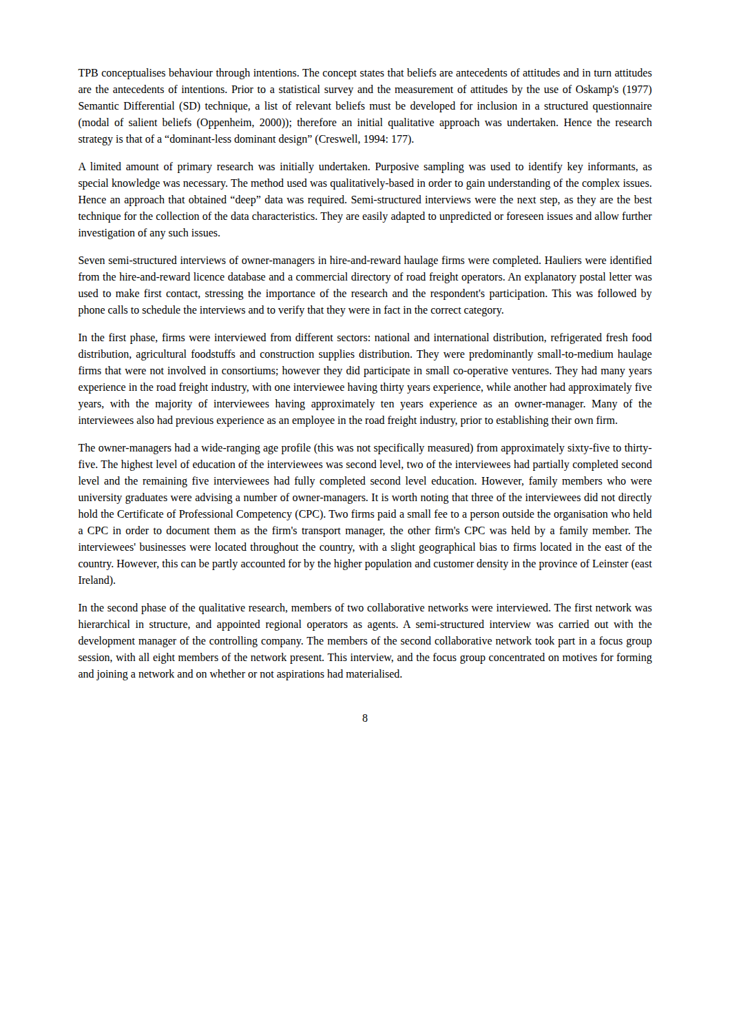TPB conceptualises behaviour through intentions. The concept states that beliefs are antecedents of attitudes and in turn attitudes are the antecedents of intentions. Prior to a statistical survey and the measurement of attitudes by the use of Oskamp's (1977) Semantic Differential (SD) technique, a list of relevant beliefs must be developed for inclusion in a structured questionnaire (modal of salient beliefs (Oppenheim, 2000)); therefore an initial qualitative approach was undertaken. Hence the research strategy is that of a “dominant-less dominant design” (Creswell, 1994: 177).
A limited amount of primary research was initially undertaken. Purposive sampling was used to identify key informants, as special knowledge was necessary. The method used was qualitatively-based in order to gain understanding of the complex issues. Hence an approach that obtained “deep” data was required. Semi-structured interviews were the next step, as they are the best technique for the collection of the data characteristics. They are easily adapted to unpredicted or foreseen issues and allow further investigation of any such issues.
Seven semi-structured interviews of owner-managers in hire-and-reward haulage firms were completed. Hauliers were identified from the hire-and-reward licence database and a commercial directory of road freight operators. An explanatory postal letter was used to make first contact, stressing the importance of the research and the respondent's participation. This was followed by phone calls to schedule the interviews and to verify that they were in fact in the correct category.
In the first phase, firms were interviewed from different sectors: national and international distribution, refrigerated fresh food distribution, agricultural foodstuffs and construction supplies distribution. They were predominantly small-to-medium haulage firms that were not involved in consortiums; however they did participate in small co-operative ventures. They had many years experience in the road freight industry, with one interviewee having thirty years experience, while another had approximately five years, with the majority of interviewees having approximately ten years experience as an owner-manager. Many of the interviewees also had previous experience as an employee in the road freight industry, prior to establishing their own firm.
The owner-managers had a wide-ranging age profile (this was not specifically measured) from approximately sixty-five to thirty-five. The highest level of education of the interviewees was second level, two of the interviewees had partially completed second level and the remaining five interviewees had fully completed second level education. However, family members who were university graduates were advising a number of owner-managers. It is worth noting that three of the interviewees did not directly hold the Certificate of Professional Competency (CPC). Two firms paid a small fee to a person outside the organisation who held a CPC in order to document them as the firm's transport manager, the other firm's CPC was held by a family member. The interviewees' businesses were located throughout the country, with a slight geographical bias to firms located in the east of the country. However, this can be partly accounted for by the higher population and customer density in the province of Leinster (east Ireland).
In the second phase of the qualitative research, members of two collaborative networks were interviewed. The first network was hierarchical in structure, and appointed regional operators as agents. A semi-structured interview was carried out with the development manager of the controlling company. The members of the second collaborative network took part in a focus group session, with all eight members of the network present. This interview, and the focus group concentrated on motives for forming and joining a network and on whether or not aspirations had materialised.
8